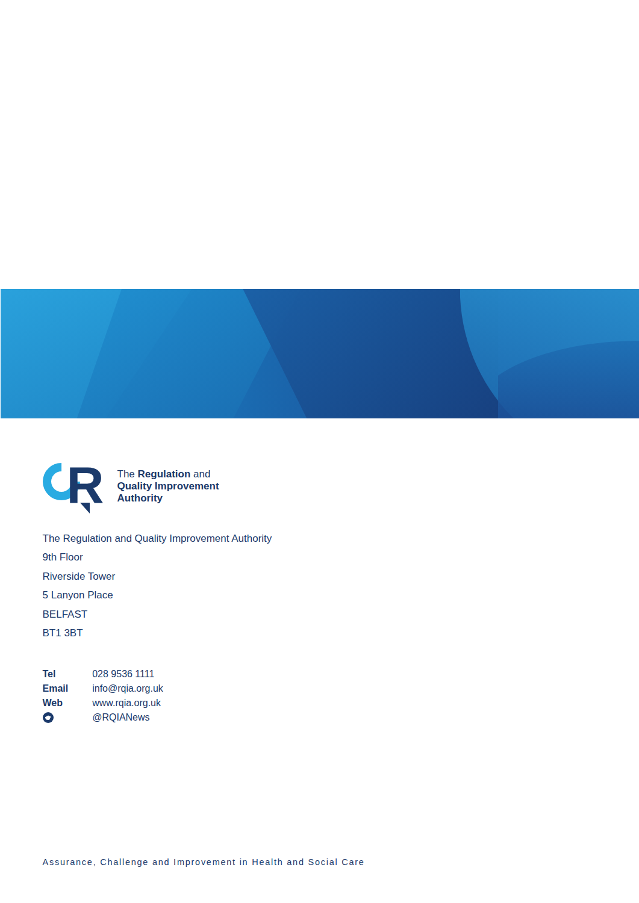R
The Regulation and
Quality Improvement
Authority
The Regulation and Quality Improvement Authority 9th Floor Riverside Tower 5 Lanyon Place BELFAST BT1 3BT
| Tel | 028 9536 1111 |
| Email | info@rqia.org.uk |
| Web | www.rqia.org.uk |
| | @RQIANews |
Assurance, Challenge and Improvement in Health and Social Care